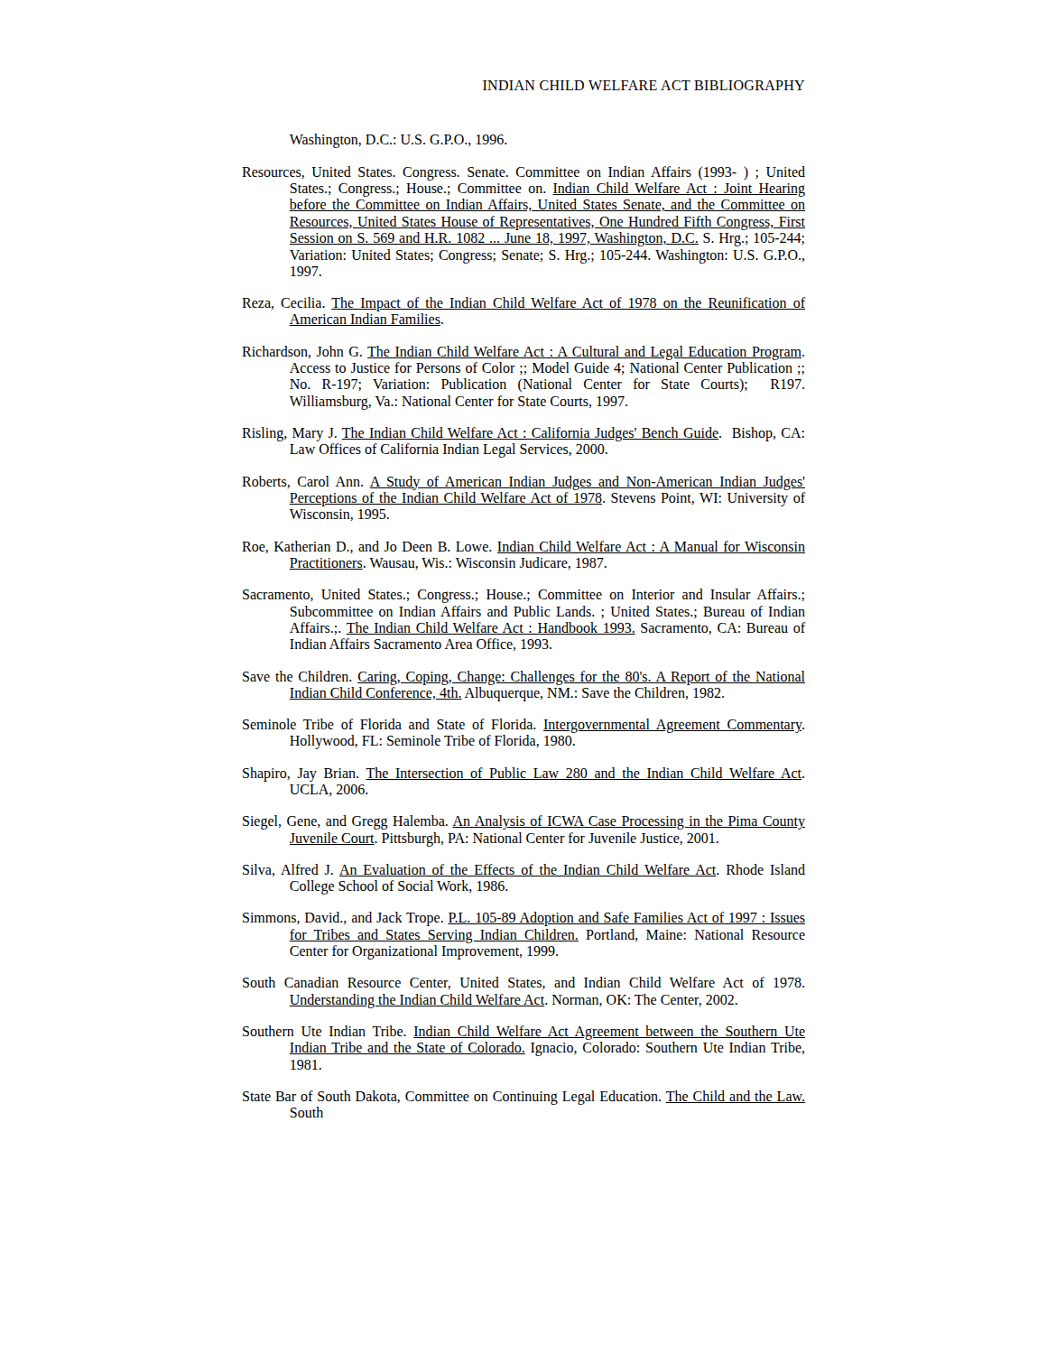INDIAN CHILD WELFARE ACT BIBLIOGRAPHY
Washington, D.C.: U.S. G.P.O., 1996.
Resources, United States. Congress. Senate. Committee on Indian Affairs (1993- ) ; United States.; Congress.; House.; Committee on. Indian Child Welfare Act : Joint Hearing before the Committee on Indian Affairs, United States Senate, and the Committee on Resources, United States House of Representatives, One Hundred Fifth Congress, First Session on S. 569 and H.R. 1082 ... June 18, 1997, Washington, D.C. S. Hrg.; 105-244; Variation: United States; Congress; Senate; S. Hrg.; 105-244. Washington: U.S. G.P.O., 1997.
Reza, Cecilia. The Impact of the Indian Child Welfare Act of 1978 on the Reunification of American Indian Families.
Richardson, John G. The Indian Child Welfare Act : A Cultural and Legal Education Program. Access to Justice for Persons of Color ;; Model Guide 4; National Center Publication ;; No. R-197; Variation: Publication (National Center for State Courts); R197. Williamsburg, Va.: National Center for State Courts, 1997.
Risling, Mary J. The Indian Child Welfare Act : California Judges' Bench Guide. Bishop, CA: Law Offices of California Indian Legal Services, 2000.
Roberts, Carol Ann. A Study of American Indian Judges and Non-American Indian Judges' Perceptions of the Indian Child Welfare Act of 1978. Stevens Point, WI: University of Wisconsin, 1995.
Roe, Katherian D., and Jo Deen B. Lowe. Indian Child Welfare Act : A Manual for Wisconsin Practitioners. Wausau, Wis.: Wisconsin Judicare, 1987.
Sacramento, United States.; Congress.; House.; Committee on Interior and Insular Affairs.; Subcommittee on Indian Affairs and Public Lands. ; United States.; Bureau of Indian Affairs.;. The Indian Child Welfare Act : Handbook 1993. Sacramento, CA: Bureau of Indian Affairs Sacramento Area Office, 1993.
Save the Children. Caring, Coping, Change: Challenges for the 80's. A Report of the National Indian Child Conference, 4th. Albuquerque, NM.: Save the Children, 1982.
Seminole Tribe of Florida and State of Florida. Intergovernmental Agreement Commentary. Hollywood, FL: Seminole Tribe of Florida, 1980.
Shapiro, Jay Brian. The Intersection of Public Law 280 and the Indian Child Welfare Act. UCLA, 2006.
Siegel, Gene, and Gregg Halemba. An Analysis of ICWA Case Processing in the Pima County Juvenile Court. Pittsburgh, PA: National Center for Juvenile Justice, 2001.
Silva, Alfred J. An Evaluation of the Effects of the Indian Child Welfare Act. Rhode Island College School of Social Work, 1986.
Simmons, David., and Jack Trope. P.L. 105-89 Adoption and Safe Families Act of 1997 : Issues for Tribes and States Serving Indian Children. Portland, Maine: National Resource Center for Organizational Improvement, 1999.
South Canadian Resource Center, United States, and Indian Child Welfare Act of 1978. Understanding the Indian Child Welfare Act. Norman, OK: The Center, 2002.
Southern Ute Indian Tribe. Indian Child Welfare Act Agreement between the Southern Ute Indian Tribe and the State of Colorado. Ignacio, Colorado: Southern Ute Indian Tribe, 1981.
State Bar of South Dakota, Committee on Continuing Legal Education. The Child and the Law. South